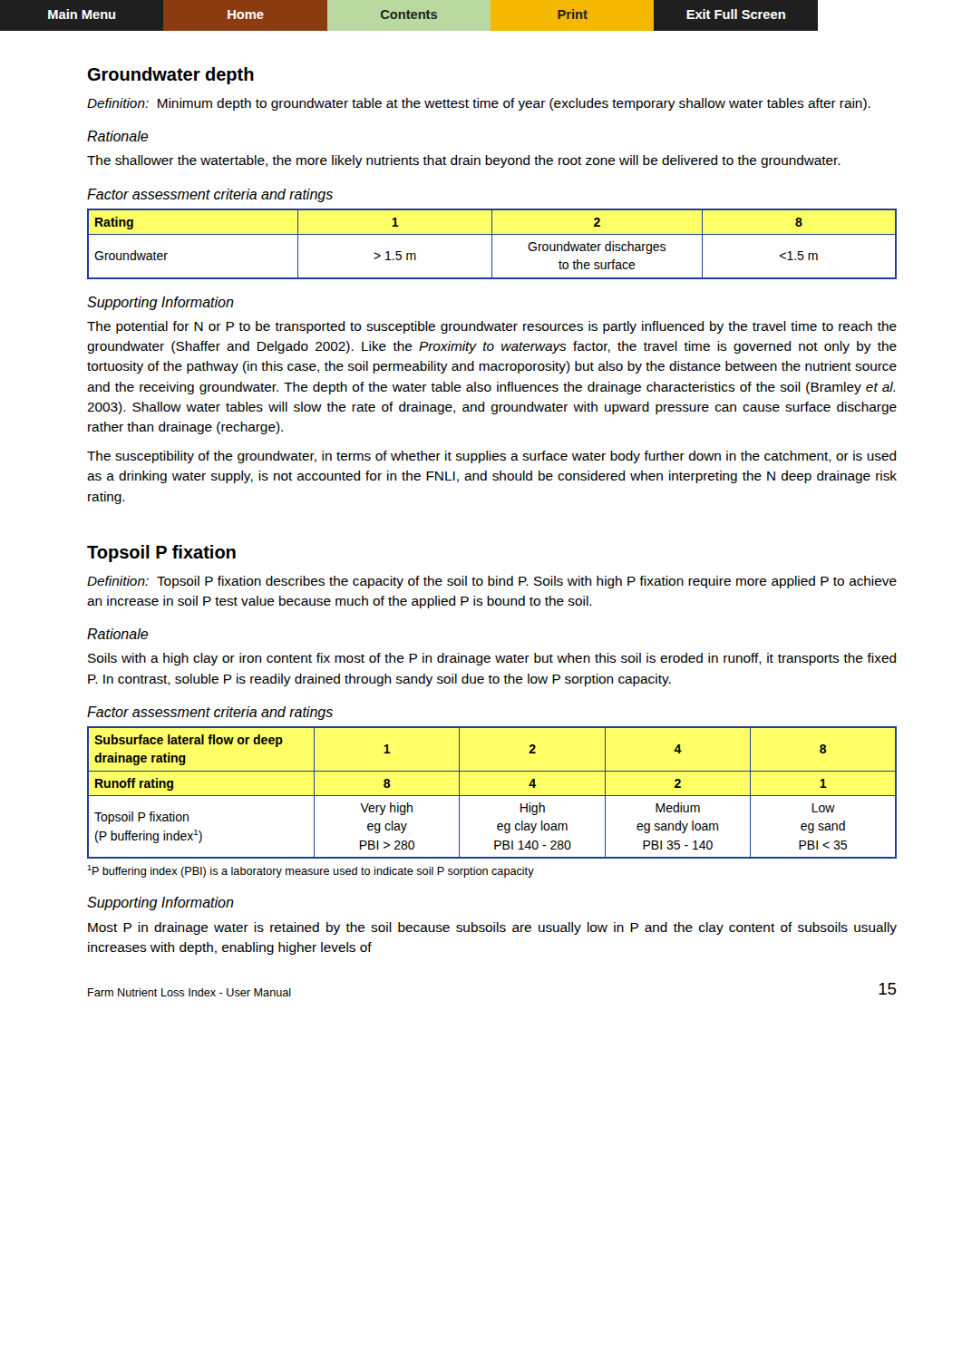Main Menu
Home
Contents
Print
Exit Full Screen
Groundwater depth
Definition: Minimum depth to groundwater table at the wettest time of year (excludes temporary shallow water tables after rain).
Rationale
The shallower the watertable, the more likely nutrients that drain beyond the root zone will be delivered to the groundwater.
Factor assessment criteria and ratings
| Rating | 1 | 2 | 8 |
| --- | --- | --- | --- |
| Groundwater | > 1.5 m | Groundwater discharges to the surface | <1.5 m |
Supporting Information
The potential for N or P to be transported to susceptible groundwater resources is partly influenced by the travel time to reach the groundwater (Shaffer and Delgado 2002). Like the Proximity to waterways factor, the travel time is governed not only by the tortuosity of the pathway (in this case, the soil permeability and macroporosity) but also by the distance between the nutrient source and the receiving groundwater. The depth of the water table also influences the drainage characteristics of the soil (Bramley et al. 2003). Shallow water tables will slow the rate of drainage, and groundwater with upward pressure can cause surface discharge rather than drainage (recharge).
The susceptibility of the groundwater, in terms of whether it supplies a surface water body further down in the catchment, or is used as a drinking water supply, is not accounted for in the FNLI, and should be considered when interpreting the N deep drainage risk rating.
Topsoil P fixation
Definition: Topsoil P fixation describes the capacity of the soil to bind P. Soils with high P fixation require more applied P to achieve an increase in soil P test value because much of the applied P is bound to the soil.
Rationale
Soils with a high clay or iron content fix most of the P in drainage water but when this soil is eroded in runoff, it transports the fixed P. In contrast, soluble P is readily drained through sandy soil due to the low P sorption capacity.
Factor assessment criteria and ratings
| Subsurface lateral flow or deep drainage rating | 1 | 2 | 4 | 8 |
| --- | --- | --- | --- | --- |
| Runoff rating | 8 | 4 | 2 | 1 |
| Topsoil P fixation (P buffering index 1 ) | Very high eg clay PBI > 280 | High eg clay loam PBI 140 - 280 | Medium eg sandy loam PBI 35 - 140 | Low eg sand PBI < 35 |
1P buffering index (PBI) is a laboratory measure used to indicate soil P sorption capacity
Supporting Information
Most P in drainage water is retained by the soil because subsoils are usually low in P and the clay content of subsoils usually increases with depth, enabling higher levels of
Farm Nutrient Loss Index - User Manual
15